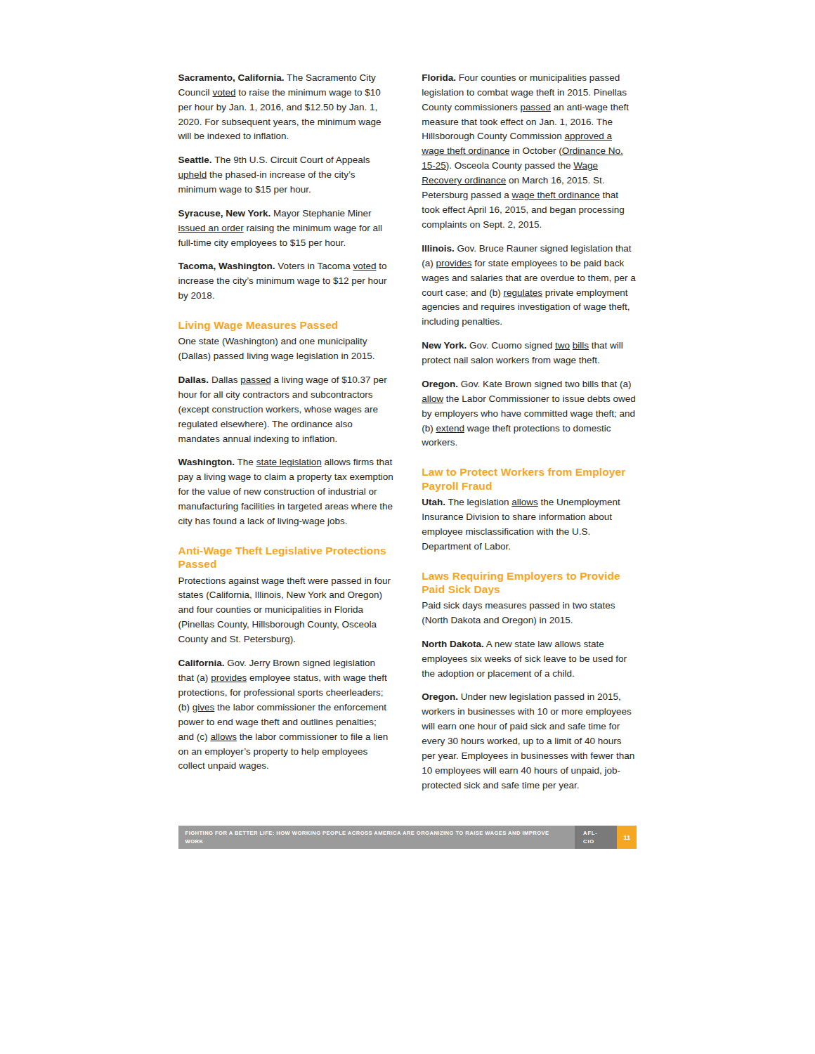Sacramento, California. The Sacramento City Council voted to raise the minimum wage to $10 per hour by Jan. 1, 2016, and $12.50 by Jan. 1, 2020. For subsequent years, the minimum wage will be indexed to inflation.
Seattle. The 9th U.S. Circuit Court of Appeals upheld the phased-in increase of the city’s minimum wage to $15 per hour.
Syracuse, New York. Mayor Stephanie Miner issued an order raising the minimum wage for all full-time city employees to $15 per hour.
Tacoma, Washington. Voters in Tacoma voted to increase the city’s minimum wage to $12 per hour by 2018.
Living Wage Measures Passed
One state (Washington) and one municipality (Dallas) passed living wage legislation in 2015.
Dallas. Dallas passed a living wage of $10.37 per hour for all city contractors and subcontractors (except construction workers, whose wages are regulated elsewhere). The ordinance also mandates annual indexing to inflation.
Washington. The state legislation allows firms that pay a living wage to claim a property tax exemption for the value of new construction of industrial or manufacturing facilities in targeted areas where the city has found a lack of living-wage jobs.
Anti-Wage Theft Legislative Protections Passed
Protections against wage theft were passed in four states (California, Illinois, New York and Oregon) and four counties or municipalities in Florida (Pinellas County, Hillsborough County, Osceola County and St. Petersburg).
California. Gov. Jerry Brown signed legislation that (a) provides employee status, with wage theft protections, for professional sports cheerleaders; (b) gives the labor commissioner the enforcement power to end wage theft and outlines penalties; and (c) allows the labor commissioner to file a lien on an employer’s property to help employees collect unpaid wages.
Florida. Four counties or municipalities passed legislation to combat wage theft in 2015. Pinellas County commissioners passed an anti-wage theft measure that took effect on Jan. 1, 2016. The Hillsborough County Commission approved a wage theft ordinance in October (Ordinance No. 15-25). Osceola County passed the Wage Recovery ordinance on March 16, 2015. St. Petersburg passed a wage theft ordinance that took effect April 16, 2015, and began processing complaints on Sept. 2, 2015.
Illinois. Gov. Bruce Rauner signed legislation that (a) provides for state employees to be paid back wages and salaries that are overdue to them, per a court case; and (b) regulates private employment agencies and requires investigation of wage theft, including penalties.
New York. Gov. Cuomo signed two bills that will protect nail salon workers from wage theft.
Oregon. Gov. Kate Brown signed two bills that (a) allow the Labor Commissioner to issue debts owed by employers who have committed wage theft; and (b) extend wage theft protections to domestic workers.
Law to Protect Workers from Employer Payroll Fraud
Utah. The legislation allows the Unemployment Insurance Division to share information about employee misclassification with the U.S. Department of Labor.
Laws Requiring Employers to Provide Paid Sick Days
Paid sick days measures passed in two states (North Dakota and Oregon) in 2015.
North Dakota. A new state law allows state employees six weeks of sick leave to be used for the adoption or placement of a child.
Oregon. Under new legislation passed in 2015, workers in businesses with 10 or more employees will earn one hour of paid sick and safe time for every 30 hours worked, up to a limit of 40 hours per year. Employees in businesses with fewer than 10 employees will earn 40 hours of unpaid, job-protected sick and safe time per year.
Fighting for a Better Life: How Working People Across America Are Organizing to Raise Wages and Improve Work
AFL-CIO
11